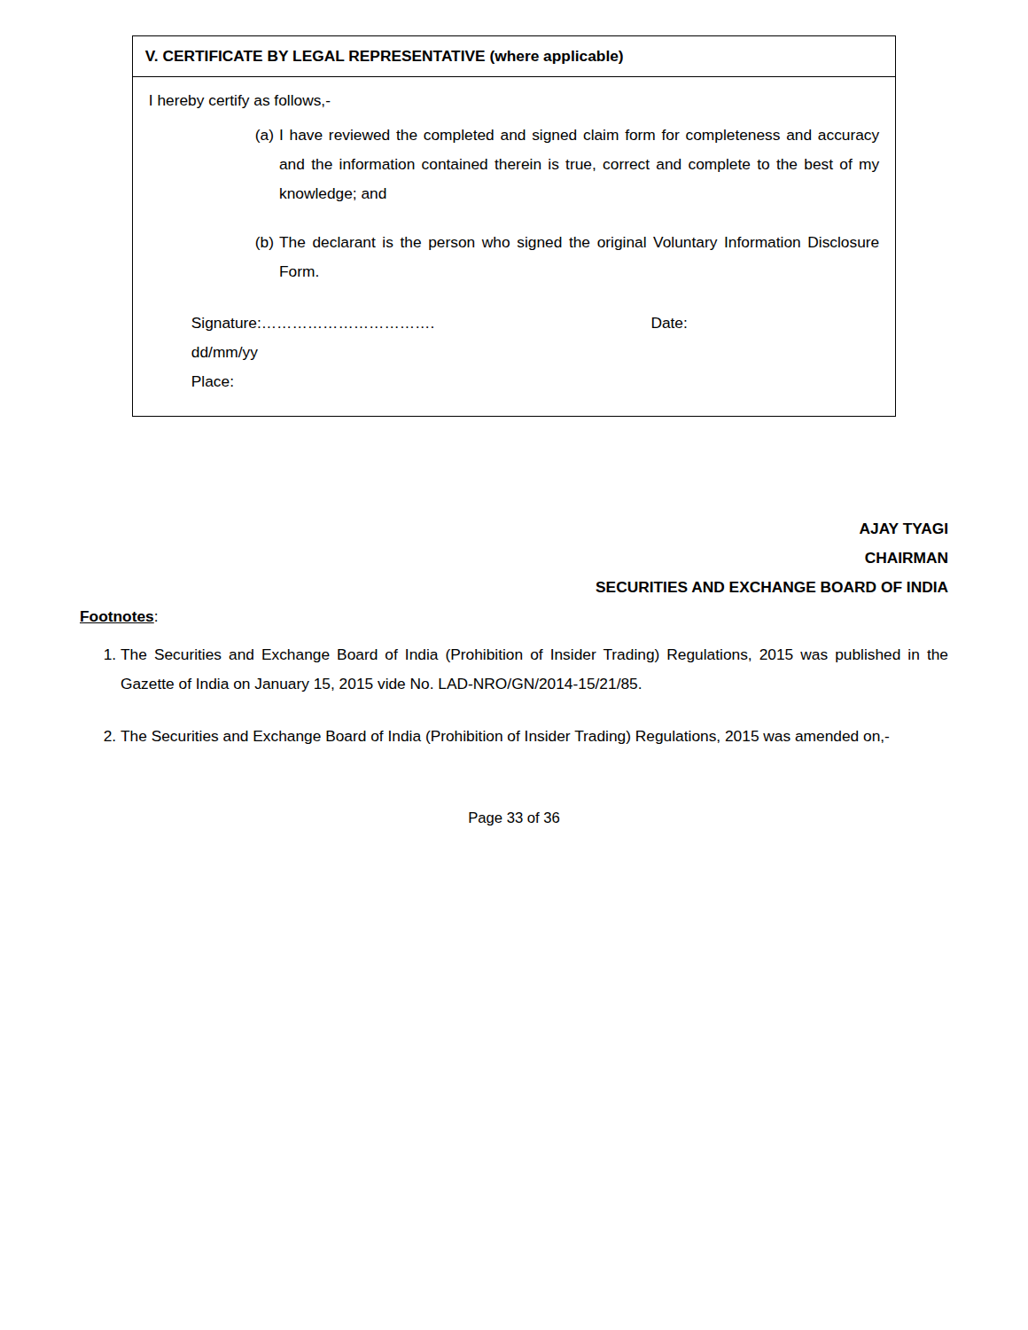V. CERTIFICATE BY LEGAL REPRESENTATIVE (where applicable)
I hereby certify as follows,-
(a) I have reviewed the completed and signed claim form for completeness and accuracy and the information contained therein is true, correct and complete to the best of my knowledge; and
(b) The declarant is the person who signed the original Voluntary Information Disclosure Form.
Signature:……………………………. Date:
dd/mm/yy
Place:
AJAY TYAGI
CHAIRMAN
SECURITIES AND EXCHANGE BOARD OF INDIA
Footnotes:
The Securities and Exchange Board of India (Prohibition of Insider Trading) Regulations, 2015 was published in the Gazette of India on January 15, 2015 vide No. LAD-NRO/GN/2014-15/21/85.
The Securities and Exchange Board of India (Prohibition of Insider Trading) Regulations, 2015 was amended on,-
Page 33 of 36